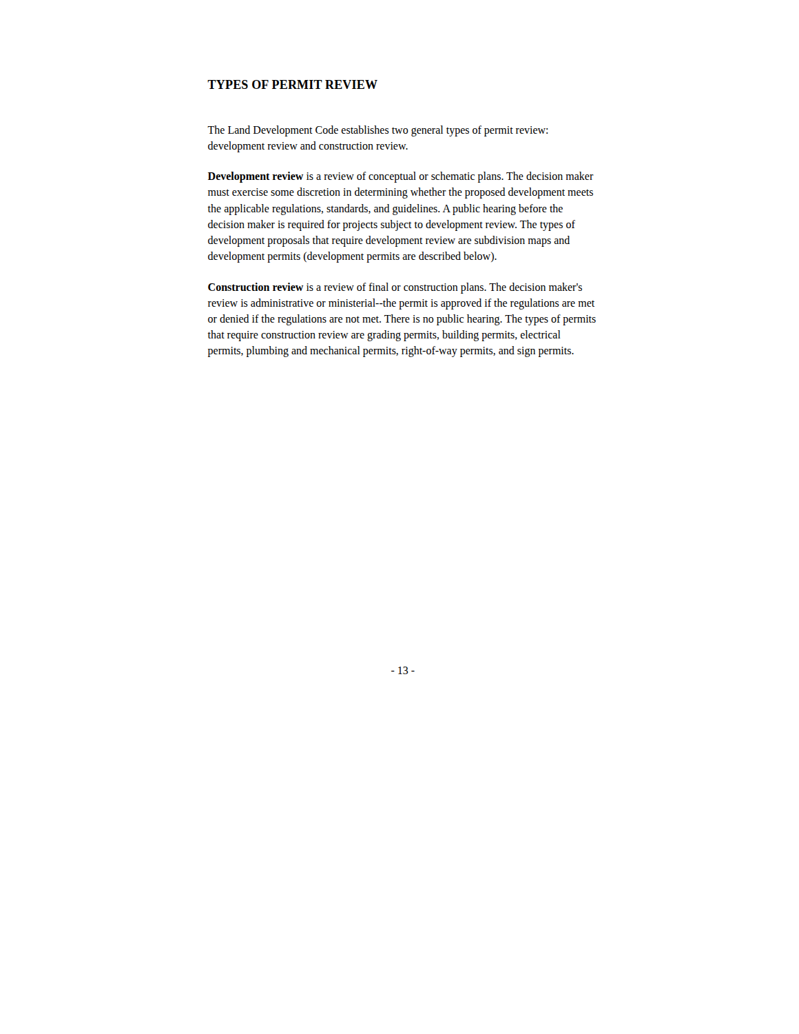TYPES OF PERMIT REVIEW
The Land Development Code establishes two general types of permit review: development review and construction review.
Development review is a review of conceptual or schematic plans. The decision maker must exercise some discretion in determining whether the proposed development meets the applicable regulations, standards, and guidelines. A public hearing before the decision maker is required for projects subject to development review. The types of development proposals that require development review are subdivision maps and development permits (development permits are described below).
Construction review is a review of final or construction plans. The decision maker's review is administrative or ministerial--the permit is approved if the regulations are met or denied if the regulations are not met. There is no public hearing. The types of permits that require construction review are grading permits, building permits, electrical permits, plumbing and mechanical permits, right-of-way permits, and sign permits.
- 13 -